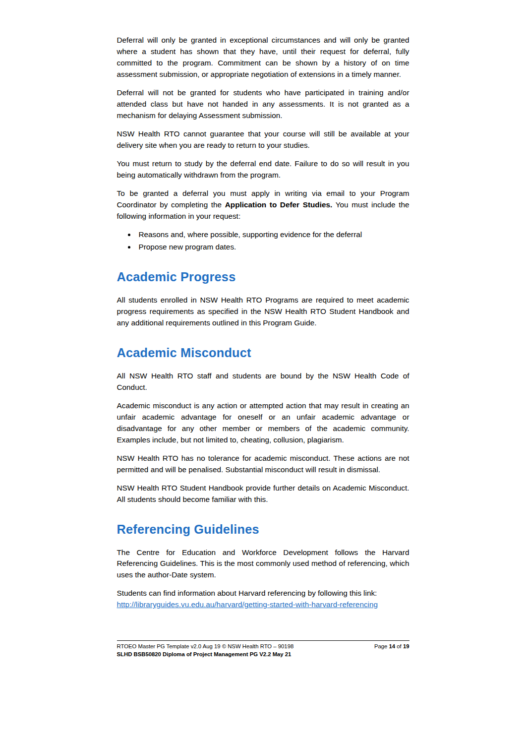Deferral will only be granted in exceptional circumstances and will only be granted where a student has shown that they have, until their request for deferral, fully committed to the program. Commitment can be shown by a history of on time assessment submission, or appropriate negotiation of extensions in a timely manner.
Deferral will not be granted for students who have participated in training and/or attended class but have not handed in any assessments. It is not granted as a mechanism for delaying Assessment submission.
NSW Health RTO cannot guarantee that your course will still be available at your delivery site when you are ready to return to your studies.
You must return to study by the deferral end date. Failure to do so will result in you being automatically withdrawn from the program.
To be granted a deferral you must apply in writing via email to your Program Coordinator by completing the Application to Defer Studies. You must include the following information in your request:
Reasons and, where possible, supporting evidence for the deferral
Propose new program dates.
Academic Progress
All students enrolled in NSW Health RTO Programs are required to meet academic progress requirements as specified in the NSW Health RTO Student Handbook and any additional requirements outlined in this Program Guide.
Academic Misconduct
All NSW Health RTO staff and students are bound by the NSW Health Code of Conduct.
Academic misconduct is any action or attempted action that may result in creating an unfair academic advantage for oneself or an unfair academic advantage or disadvantage for any other member or members of the academic community. Examples include, but not limited to, cheating, collusion, plagiarism.
NSW Health RTO has no tolerance for academic misconduct. These actions are not permitted and will be penalised. Substantial misconduct will result in dismissal.
NSW Health RTO Student Handbook provide further details on Academic Misconduct. All students should become familiar with this.
Referencing Guidelines
The Centre for Education and Workforce Development follows the Harvard Referencing Guidelines. This is the most commonly used method of referencing, which uses the author-Date system.
Students can find information about Harvard referencing by following this link:
http://libraryguides.vu.edu.au/harvard/getting-started-with-harvard-referencing
RTOEO Master PG Template v2.0 Aug 19 © NSW Health RTO – 90198
SLHD BSB50820 Diploma of Project Management PG V2.2 May 21
Page 14 of 19